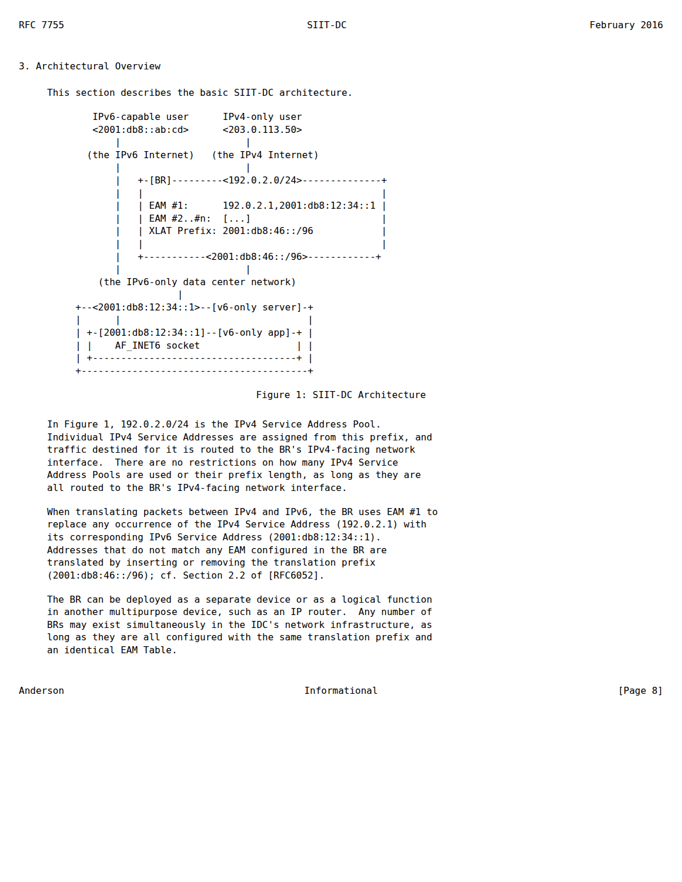RFC 7755 SIIT-DC February 2016
3. Architectural Overview
This section describes the basic SIIT-DC architecture.
             IPv6-capable user      IPv4-only user
             <2001:db8::ab:cd>      <203.0.113.50>
                 |                      |
            (the IPv6 Internet)   (the IPv4 Internet)
                 |                      |
                 |   +-[BR]---------<192.0.2.0/24>--------------+
                 |   |                                          |
                 |   | EAM #1:      192.0.2.1,2001:db8:12:34::1 |
                 |   | EAM #2..#n:  [...]                       |
                 |   | XLAT Prefix: 2001:db8:46::/96            |
                 |   |                                          |
                 |   +-----------<2001:db8:46::/96>------------+
                 |                      |
              (the IPv6-only data center network)
                            |
          +--<2001:db8:12:34::1>--[v6-only server]-+
          |      |                                 |
          | +-[2001:db8:12:34::1]--[v6-only app]-+ |
          | |    AF_INET6 socket                 | |
          | +------------------------------------+ |
          +----------------------------------------+
Figure 1: SIIT-DC Architecture
In Figure 1, 192.0.2.0/24 is the IPv4 Service Address Pool. Individual IPv4 Service Addresses are assigned from this prefix, and traffic destined for it is routed to the BR's IPv4-facing network interface. There are no restrictions on how many IPv4 Service Address Pools are used or their prefix length, as long as they are all routed to the BR's IPv4-facing network interface.
When translating packets between IPv4 and IPv6, the BR uses EAM #1 to replace any occurrence of the IPv4 Service Address (192.0.2.1) with its corresponding IPv6 Service Address (2001:db8:12:34::1). Addresses that do not match any EAM configured in the BR are translated by inserting or removing the translation prefix (2001:db8:46::/96); cf. Section 2.2 of [RFC6052].
The BR can be deployed as a separate device or as a logical function in another multipurpose device, such as an IP router. Any number of BRs may exist simultaneously in the IDC's network infrastructure, as long as they are all configured with the same translation prefix and an identical EAM Table.
Anderson Informational [Page 8]